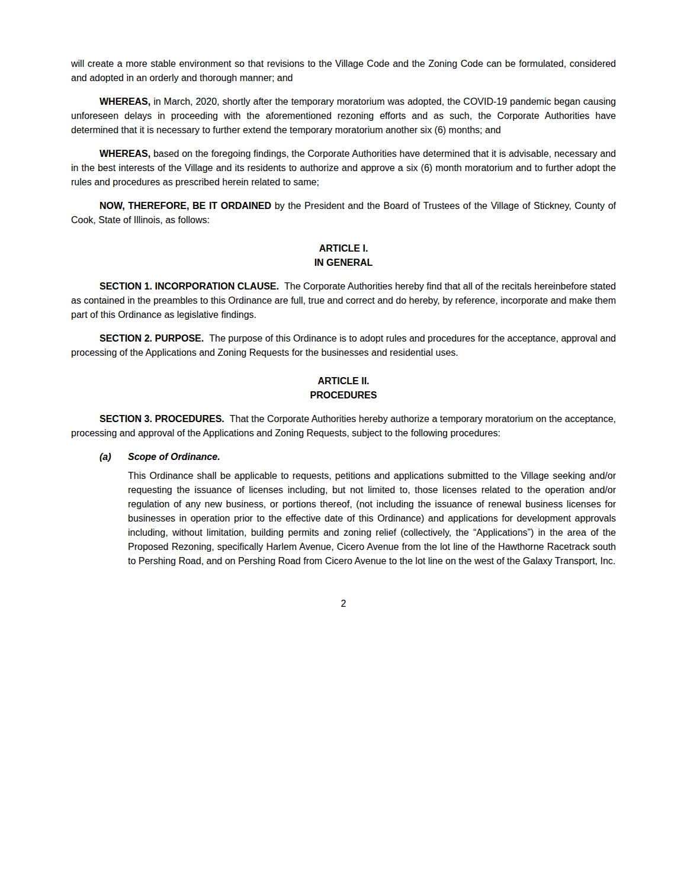will create a more stable environment so that revisions to the Village Code and the Zoning Code can be formulated, considered and adopted in an orderly and thorough manner; and
WHEREAS, in March, 2020, shortly after the temporary moratorium was adopted, the COVID-19 pandemic began causing unforeseen delays in proceeding with the aforementioned rezoning efforts and as such, the Corporate Authorities have determined that it is necessary to further extend the temporary moratorium another six (6) months; and
WHEREAS, based on the foregoing findings, the Corporate Authorities have determined that it is advisable, necessary and in the best interests of the Village and its residents to authorize and approve a six (6) month moratorium and to further adopt the rules and procedures as prescribed herein related to same;
NOW, THEREFORE, BE IT ORDAINED by the President and the Board of Trustees of the Village of Stickney, County of Cook, State of Illinois, as follows:
ARTICLE I.
IN GENERAL
SECTION 1. INCORPORATION CLAUSE. The Corporate Authorities hereby find that all of the recitals hereinbefore stated as contained in the preambles to this Ordinance are full, true and correct and do hereby, by reference, incorporate and make them part of this Ordinance as legislative findings.
SECTION 2. PURPOSE. The purpose of this Ordinance is to adopt rules and procedures for the acceptance, approval and processing of the Applications and Zoning Requests for the businesses and residential uses.
ARTICLE II.
PROCEDURES
SECTION 3. PROCEDURES. That the Corporate Authorities hereby authorize a temporary moratorium on the acceptance, processing and approval of the Applications and Zoning Requests, subject to the following procedures:
(a) Scope of Ordinance.
This Ordinance shall be applicable to requests, petitions and applications submitted to the Village seeking and/or requesting the issuance of licenses including, but not limited to, those licenses related to the operation and/or regulation of any new business, or portions thereof, (not including the issuance of renewal business licenses for businesses in operation prior to the effective date of this Ordinance) and applications for development approvals including, without limitation, building permits and zoning relief (collectively, the “Applications”) in the area of the Proposed Rezoning, specifically Harlem Avenue, Cicero Avenue from the lot line of the Hawthorne Racetrack south to Pershing Road, and on Pershing Road from Cicero Avenue to the lot line on the west of the Galaxy Transport, Inc.
2